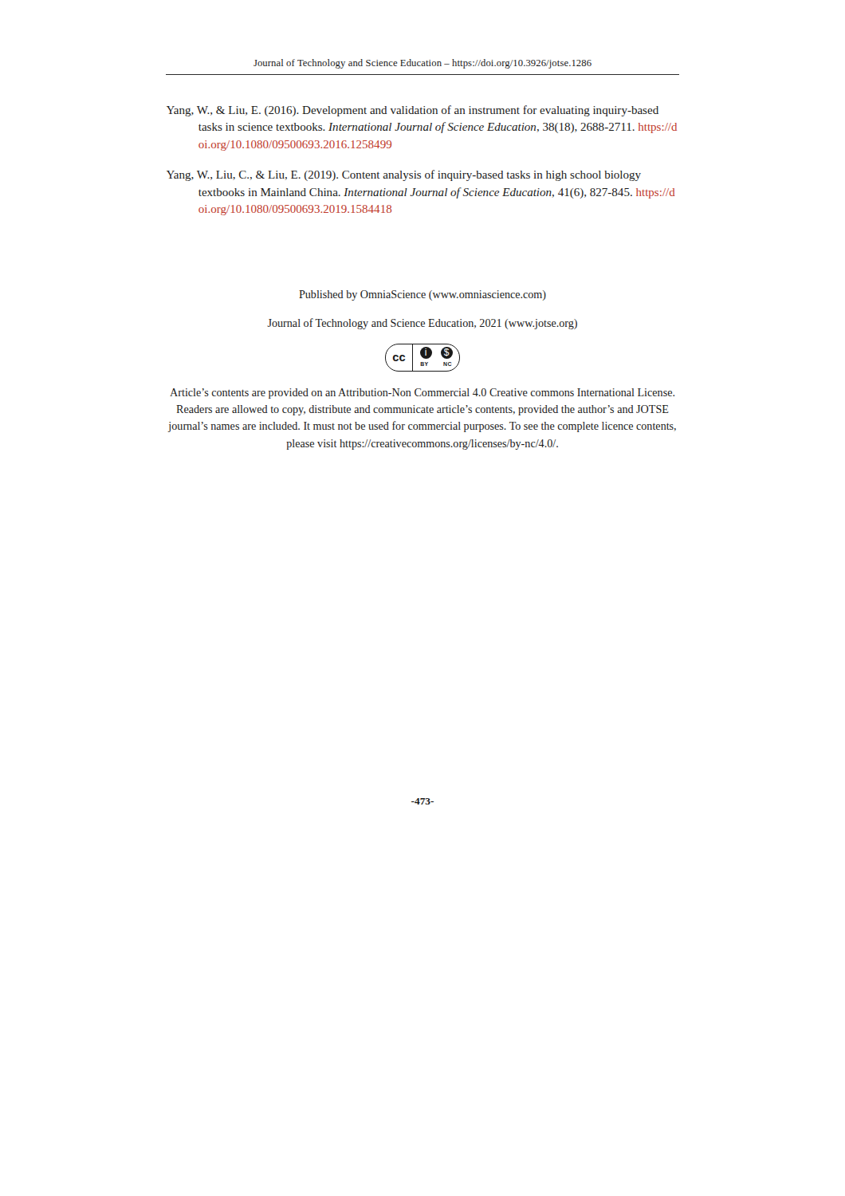Journal of Technology and Science Education – https://doi.org/10.3926/jotse.1286
Yang, W., & Liu, E. (2016). Development and validation of an instrument for evaluating inquiry-based tasks in science textbooks. International Journal of Science Education, 38(18), 2688-2711. https://doi.org/10.1080/09500693.2016.1258499
Yang, W., Liu, C., & Liu, E. (2019). Content analysis of inquiry-based tasks in high school biology textbooks in Mainland China. International Journal of Science Education, 41(6), 827-845. https://doi.org/10.1080/09500693.2019.1584418
Published by OmniaScience (www.omniascience.com)
Journal of Technology and Science Education, 2021 (www.jotse.org)
cc
i $
BY NC
Article’s contents are provided on an Attribution-Non Commercial 4.0 Creative commons International License. Readers are allowed to copy, distribute and communicate article’s contents, provided the author’s and JOTSE journal’s names are included. It must not be used for commercial purposes. To see the complete licence contents, please visit https://creativecommons.org/licenses/by-nc/4.0/.
-473-